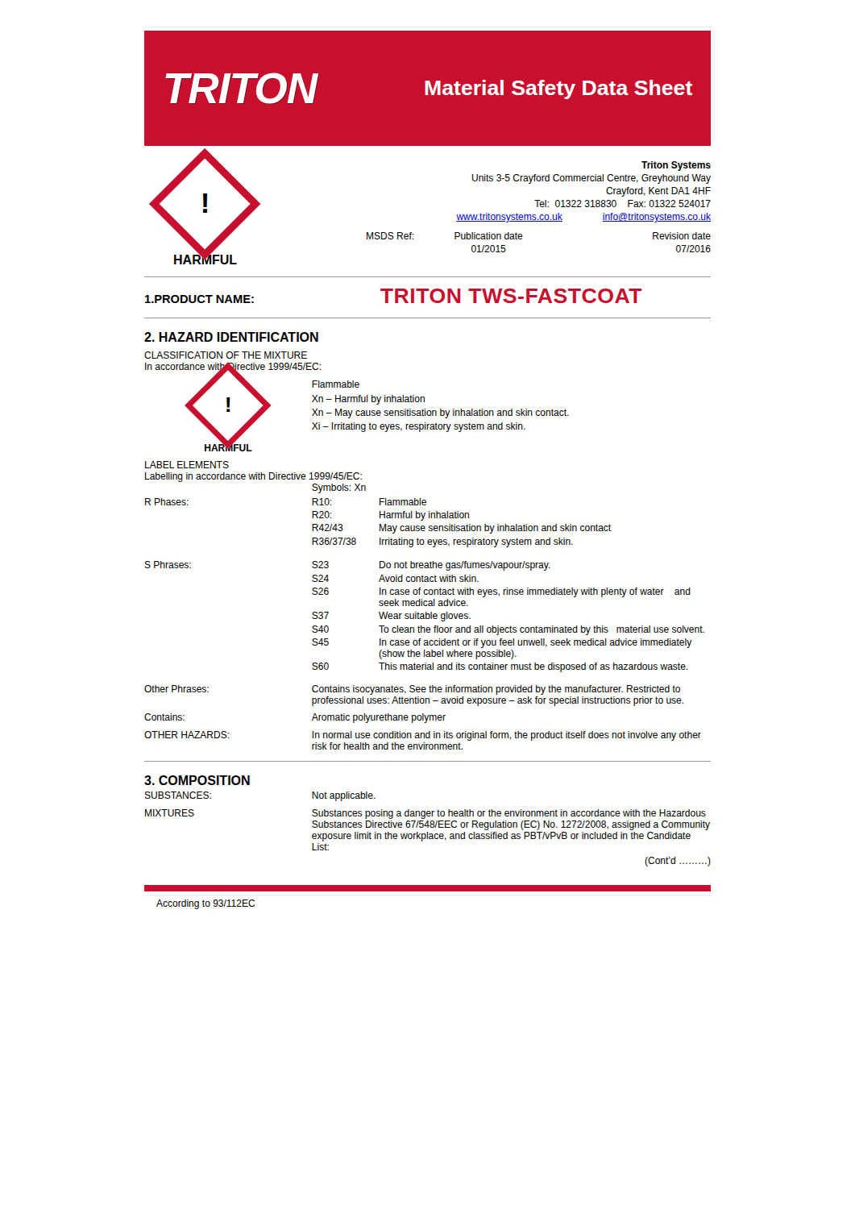TRITON
Material Safety Data Sheet
!
HARMFUL
Triton Systems
Units 3-5 Crayford Commercial Centre, Greyhound Way
Crayford, Kent DA1 4HF
Tel: 01322 318830 Fax: 01322 524017
www.tritonsystems.co.uk info@tritonsystems.co.uk
MSDS Ref:
Publication date
01/2015
Revision date
07/2016
1.PRODUCT NAME:
TRITON TWS-FASTCOAT
2. HAZARD IDENTIFICATION
CLASSIFICATION OF THE MIXTURE
In accordance with Directive 1999/45/EC:
!
HARMFUL
Flammable
Xn – Harmful by inhalation
Xn – May cause sensitisation by inhalation and skin contact.
Xi – Irritating to eyes, respiratory system and skin.
LABEL ELEMENTS
Labelling in accordance with Directive 1999/45/EC:
Symbols: Xn
| R Phases: | R10: | Flammable |
| | R20: | Harmful by inhalation |
| | R42/43 | May cause sensitisation by inhalation and skin contact |
| | R36/37/38 | Irritating to eyes, respiratory system and skin. |
| S Phrases: | S23 | Do not breathe gas/fumes/vapour/spray. |
| | S24 | Avoid contact with skin. |
| | S26 | In case of contact with eyes, rinse immediately with plenty of water and seek medical advice. |
| | S37 | Wear suitable gloves. |
| | S40 | To clean the floor and all objects contaminated by this material use solvent. |
| | S45 | In case of accident or if you feel unwell, seek medical advice immediately (show the label where possible). |
| | S60 | This material and its container must be disposed of as hazardous waste. |
Other Phrases:
Contains isocyanates, See the information provided by the manufacturer. Restricted to professional uses: Attention – avoid exposure – ask for special instructions prior to use.
Contains:
Aromatic polyurethane polymer
OTHER HAZARDS:
In normal use condition and in its original form, the product itself does not involve any other risk for health and the environment.
3. COMPOSITION
SUBSTANCES:
Not applicable.
MIXTURES
Substances posing a danger to health or the environment in accordance with the Hazardous Substances Directive 67/548/EEC or Regulation (EC) No. 1272/2008, assigned a Community exposure limit in the workplace, and classified as PBT/vPvB or included in the Candidate List:
(Cont’d ………)
According to 93/112EC